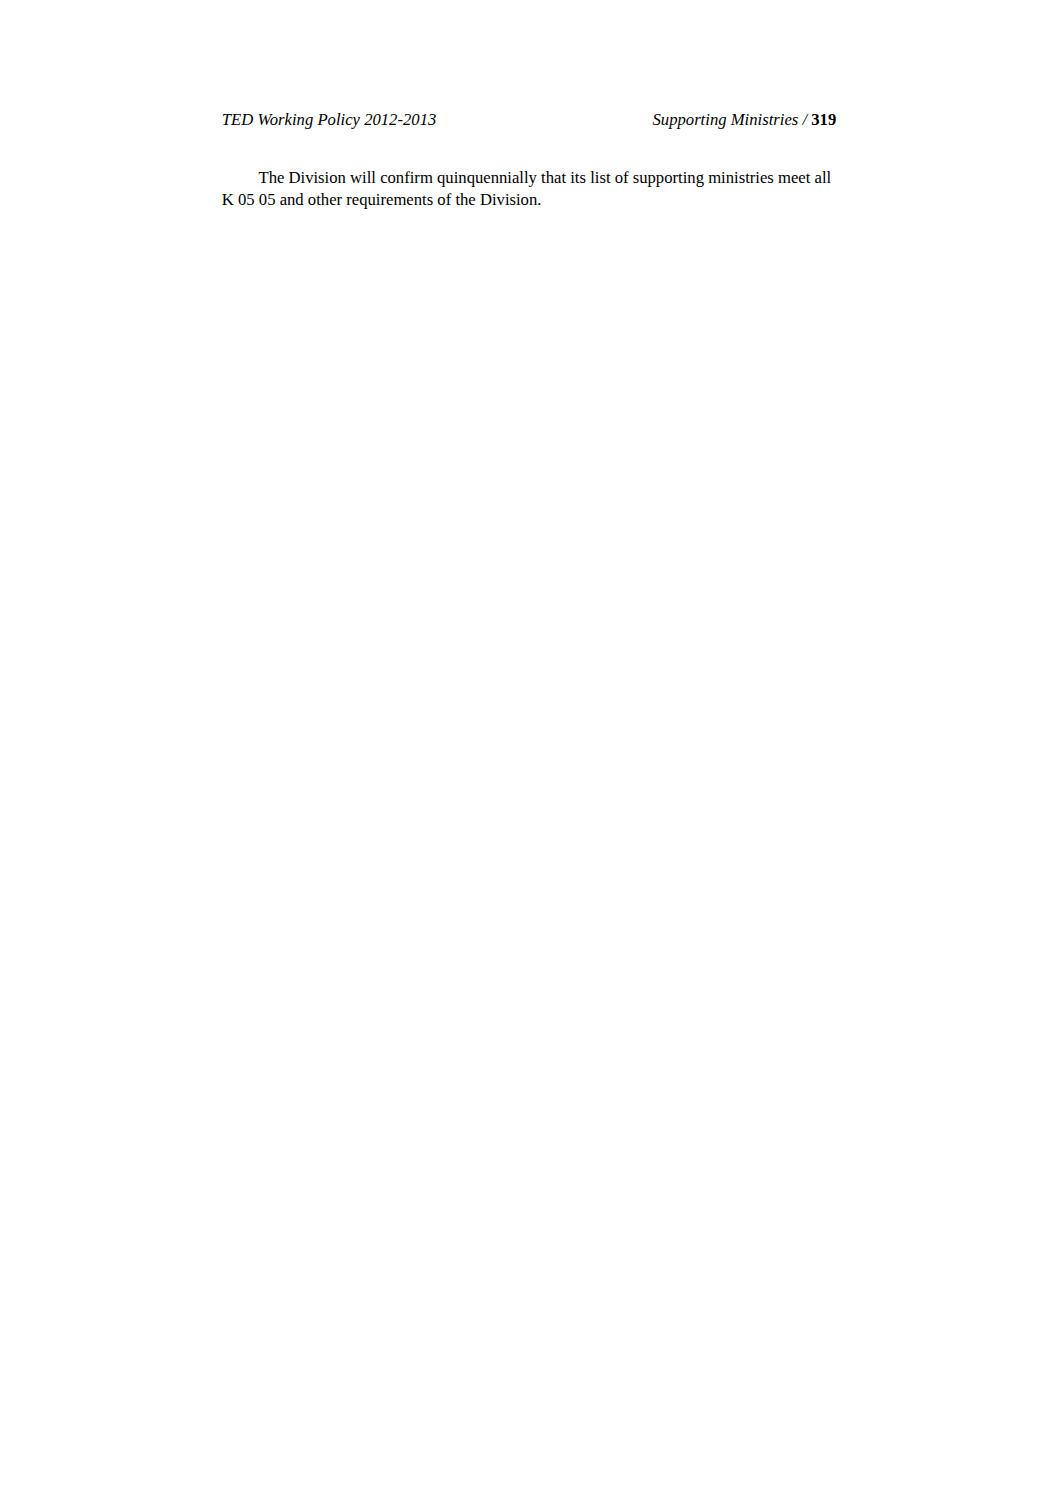TED Working Policy 2012-2013 Supporting Ministries / 319
The Division will confirm quinquennially that its list of supporting ministries meet all K 05 05 and other requirements of the Division.